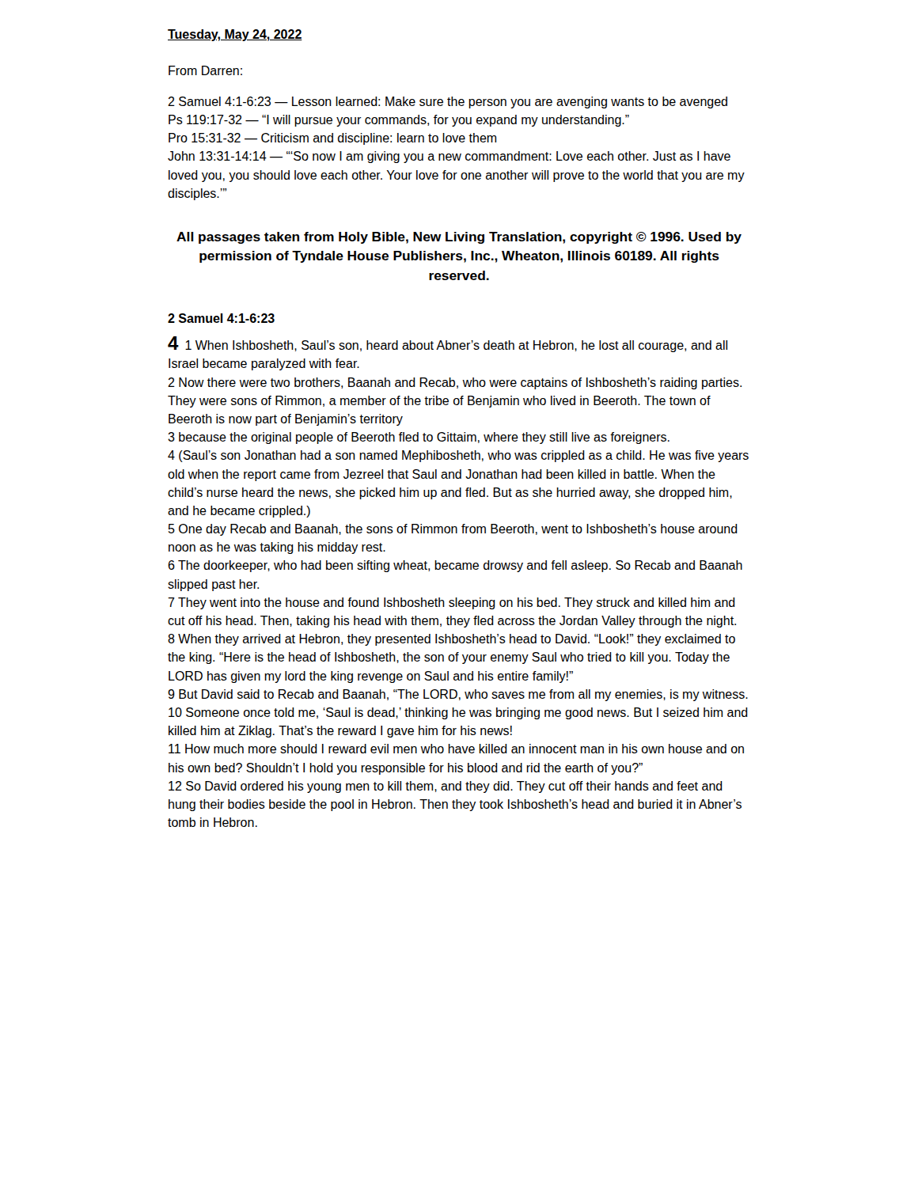Tuesday, May 24, 2022
From Darren:
2 Samuel 4:1-6:23 — Lesson learned: Make sure the person you are avenging wants to be avenged
Ps 119:17-32 — “I will pursue your commands, for you expand my understanding.”
Pro 15:31-32 — Criticism and discipline: learn to love them
John 13:31-14:14 — “‘So now I am giving you a new commandment: Love each other. Just as I have loved you, you should love each other. Your love for one another will prove to the world that you are my disciples.’”
All passages taken from Holy Bible, New Living Translation, copyright © 1996. Used by permission of Tyndale House Publishers, Inc., Wheaton, Illinois 60189. All rights reserved.
2 Samuel 4:1-6:23
4 1 When Ishbosheth, Saul’s son, heard about Abner’s death at Hebron, he lost all courage, and all Israel became paralyzed with fear.
2 Now there were two brothers, Baanah and Recab, who were captains of Ishbosheth’s raiding parties. They were sons of Rimmon, a member of the tribe of Benjamin who lived in Beeroth. The town of Beeroth is now part of Benjamin’s territory
3 because the original people of Beeroth fled to Gittaim, where they still live as foreigners.
4 (Saul’s son Jonathan had a son named Mephibosheth, who was crippled as a child. He was five years old when the report came from Jezreel that Saul and Jonathan had been killed in battle. When the child’s nurse heard the news, she picked him up and fled. But as she hurried away, she dropped him, and he became crippled.)
5 One day Recab and Baanah, the sons of Rimmon from Beeroth, went to Ishbosheth’s house around noon as he was taking his midday rest.
6 The doorkeeper, who had been sifting wheat, became drowsy and fell asleep. So Recab and Baanah slipped past her.
7 They went into the house and found Ishbosheth sleeping on his bed. They struck and killed him and cut off his head. Then, taking his head with them, they fled across the Jordan Valley through the night.
8 When they arrived at Hebron, they presented Ishbosheth’s head to David. “Look!” they exclaimed to the king. “Here is the head of Ishbosheth, the son of your enemy Saul who tried to kill you. Today the LORD has given my lord the king revenge on Saul and his entire family!”
9 But David said to Recab and Baanah, “The LORD, who saves me from all my enemies, is my witness.
10 Someone once told me, ‘Saul is dead,’ thinking he was bringing me good news. But I seized him and killed him at Ziklag. That’s the reward I gave him for his news!
11 How much more should I reward evil men who have killed an innocent man in his own house and on his own bed? Shouldn’t I hold you responsible for his blood and rid the earth of you?”
12 So David ordered his young men to kill them, and they did. They cut off their hands and feet and hung their bodies beside the pool in Hebron. Then they took Ishbosheth’s head and buried it in Abner’s tomb in Hebron.